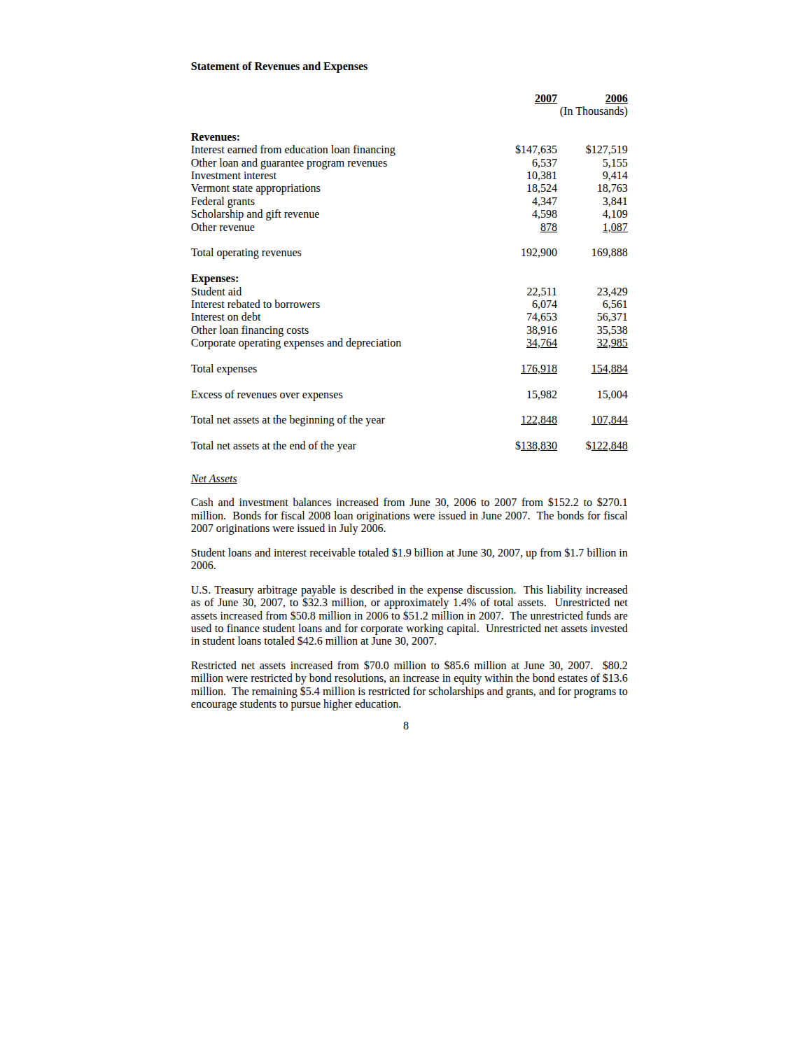Statement of Revenues and Expenses
| | 2007 | 2006 |
| | (In Thousands) |
| Revenues: | | |
| Interest earned from education loan financing | $147,635 | $127,519 |
| Other loan and guarantee program revenues | 6,537 | 5,155 |
| Investment interest | 10,381 | 9,414 |
| Vermont state appropriations | 18,524 | 18,763 |
| Federal grants | 4,347 | 3,841 |
| Scholarship and gift revenue | 4,598 | 4,109 |
| Other revenue | 878 | 1,087 |
| Total operating revenues | 192,900 | 169,888 |
| Expenses: | | |
| Student aid | 22,511 | 23,429 |
| Interest rebated to borrowers | 6,074 | 6,561 |
| Interest on debt | 74,653 | 56,371 |
| Other loan financing costs | 38,916 | 35,538 |
| Corporate operating expenses and depreciation | 34,764 | 32,985 |
| Total expenses | 176,918 | 154,884 |
| Excess of revenues over expenses | 15,982 | 15,004 |
| Total net assets at the beginning of the year | 122,848 | 107,844 |
| Total net assets at the end of the year | $ 138,830 | $ 122,848 |
Net Assets
Cash and investment balances increased from June 30, 2006 to 2007 from $152.2 to $270.1 million. Bonds for fiscal 2008 loan originations were issued in June 2007. The bonds for fiscal 2007 originations were issued in July 2006.
Student loans and interest receivable totaled $1.9 billion at June 30, 2007, up from $1.7 billion in 2006.
U.S. Treasury arbitrage payable is described in the expense discussion. This liability increased as of June 30, 2007, to $32.3 million, or approximately 1.4% of total assets. Unrestricted net assets increased from $50.8 million in 2006 to $51.2 million in 2007. The unrestricted funds are used to finance student loans and for corporate working capital. Unrestricted net assets invested in student loans totaled $42.6 million at June 30, 2007.
Restricted net assets increased from $70.0 million to $85.6 million at June 30, 2007. $80.2 million were restricted by bond resolutions, an increase in equity within the bond estates of $13.6 million. The remaining $5.4 million is restricted for scholarships and grants, and for programs to encourage students to pursue higher education.
8